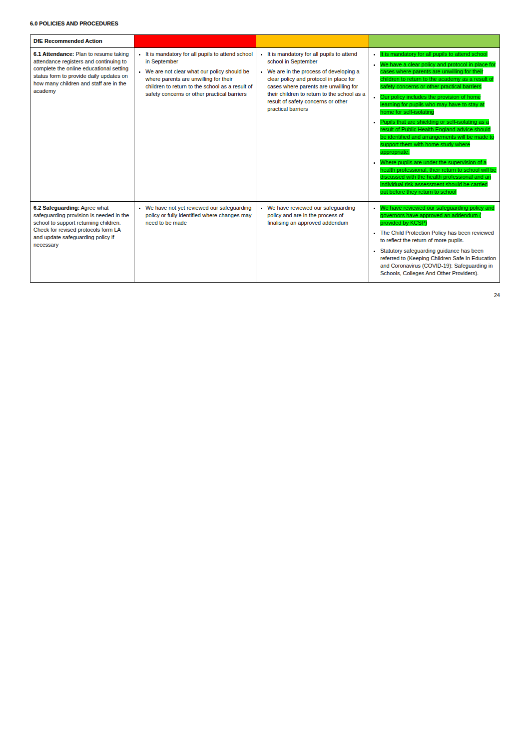6.0 POLICIES AND PROCEDURES
| DfE Recommended Action | RED | AMBER | GREEN |
| --- | --- | --- | --- |
| 6.1 Attendance: Plan to resume taking attendance registers and continuing to complete the online educational setting status form to provide daily updates on how many children and staff are in the academy | It is mandatory for all pupils to attend school in September We are not clear what our policy should be where parents are unwilling for their children to return to the school as a result of safety concerns or other practical barriers | It is mandatory for all pupils to attend school in September We are in the process of developing a clear policy and protocol in place for cases where parents are unwilling for their children to return to the school as a result of safety concerns or other practical barriers | It is mandatory for all pupils to attend school We have a clear policy and protocol in place for cases where parents are unwilling for their children to return to the academy as a result of safety concerns or other practical barriers Our policy includes the provision of home learning for pupils who may have to stay at home for self-isolating Pupils that are shielding or self-isolating as a result of Public Health England advice should be identified and arrangements will be made to support them with home study where appropriate. Where pupils are under the supervision of a health professional, their return to school will be discussed with the health professional and an individual risk assessment should be carried out before they return to school |
| 6.2 Safeguarding: Agree what safeguarding provision is needed in the school to support returning children. Check for revised protocols form LA and update safeguarding policy if necessary | We have not yet reviewed our safeguarding policy or fully identified where changes may need to be made | We have reviewed our safeguarding policy and are in the process of finalising an approved addendum | We have reviewed our safeguarding policy and governors have approved an addendum ( provided by KCSP) The Child Protection Policy has been reviewed to reflect the return of more pupils. Statutory safeguarding guidance has been referred to (Keeping Children Safe In Education and Coronavirus (COVID-19): Safeguarding in Schools, Colleges And Other Providers). |
24